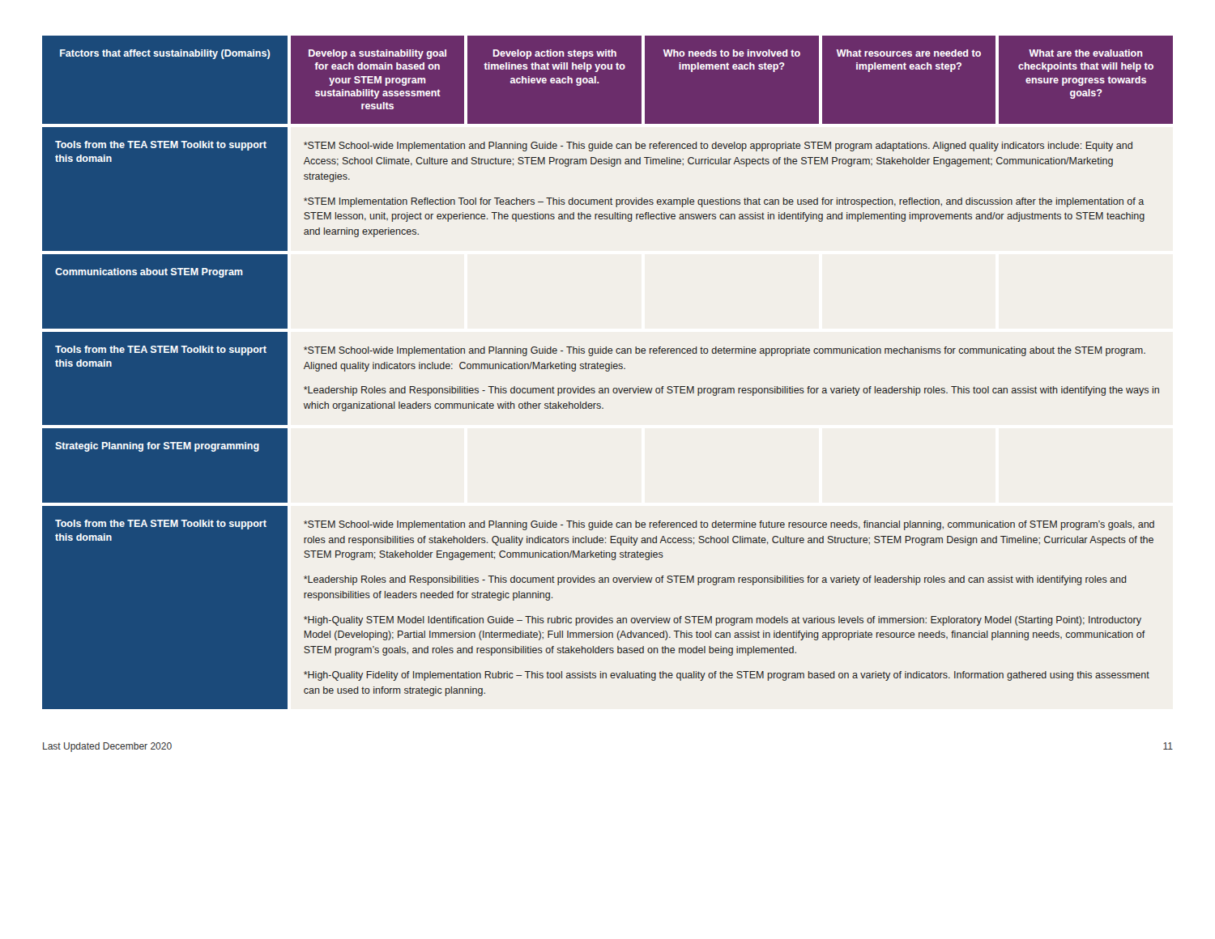| Fatctors that affect sustainability (Domains) | Develop a sustainability goal for each domain based on your STEM program sustainability assessment results | Develop action steps with timelines that will help you to achieve each goal. | Who needs to be involved to implement each step? | What resources are needed to implement each step? | What are the evaluation checkpoints that will help to ensure progress towards goals? |
| --- | --- | --- | --- | --- | --- |
| Tools from the TEA STEM Toolkit to support this domain | *STEM School-wide Implementation and Planning Guide - This guide can be referenced to develop appropriate STEM program adaptations. Aligned quality indicators include: Equity and Access; School Climate, Culture and Structure; STEM Program Design and Timeline; Curricular Aspects of the STEM Program; Stakeholder Engagement; Communication/Marketing strategies. *STEM Implementation Reflection Tool for Teachers – This document provides example questions that can be used for introspection, reflection, and discussion after the implementation of a STEM lesson, unit, project or experience. The questions and the resulting reflective answers can assist in identifying and implementing improvements and/or adjustments to STEM teaching and learning experiences. |
| Communications about STEM Program | | | | | |
| Tools from the TEA STEM Toolkit to support this domain | *STEM School-wide Implementation and Planning Guide - This guide can be referenced to determine appropriate communication mechanisms for communicating about the STEM program. Aligned quality indicators include: Communication/Marketing strategies. *Leadership Roles and Responsibilities - This document provides an overview of STEM program responsibilities for a variety of leadership roles. This tool can assist with identifying the ways in which organizational leaders communicate with other stakeholders. |
| Strategic Planning for STEM programming | | | | | |
| Tools from the TEA STEM Toolkit to support this domain | *STEM School-wide Implementation and Planning Guide - This guide can be referenced to determine future resource needs, financial planning, communication of STEM program’s goals, and roles and responsibilities of stakeholders. Quality indicators include: Equity and Access; School Climate, Culture and Structure; STEM Program Design and Timeline; Curricular Aspects of the STEM Program; Stakeholder Engagement; Communication/Marketing strategies *Leadership Roles and Responsibilities - This document provides an overview of STEM program responsibilities for a variety of leadership roles and can assist with identifying roles and responsibilities of leaders needed for strategic planning. *High-Quality STEM Model Identification Guide – This rubric provides an overview of STEM program models at various levels of immersion: Exploratory Model (Starting Point); Introductory Model (Developing); Partial Immersion (Intermediate); Full Immersion (Advanced). This tool can assist in identifying appropriate resource needs, financial planning needs, communication of STEM program’s goals, and roles and responsibilities of stakeholders based on the model being implemented. *High-Quality Fidelity of Implementation Rubric – This tool assists in evaluating the quality of the STEM program based on a variety of indicators. Information gathered using this assessment can be used to inform strategic planning. |
Last Updated December 2020
11